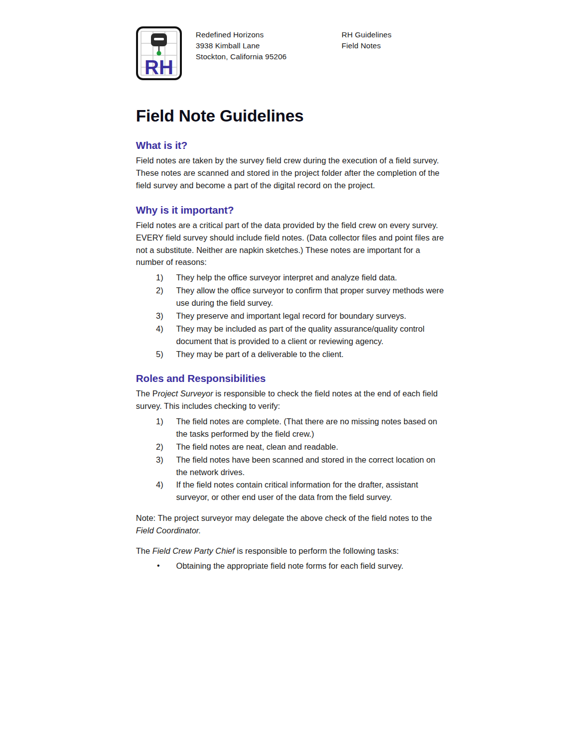RH
Redefined Horizons
3938 Kimball Lane
Stockton, California 95206
RH Guidelines
Field Notes
Field Note Guidelines
What is it?
Field notes are taken by the survey field crew during the execution of a field survey. These notes are scanned and stored in the project folder after the completion of the field survey and become a part of the digital record on the project.
Why is it important?
Field notes are a critical part of the data provided by the field crew on every survey. EVERY field survey should include field notes. (Data collector files and point files are not a substitute. Neither are napkin sketches.) These notes are important for a number of reasons:
They help the office surveyor interpret and analyze field data.
They allow the office surveyor to confirm that proper survey methods were use during the field survey.
They preserve and important legal record for boundary surveys.
They may be included as part of the quality assurance/quality control document that is provided to a client or reviewing agency.
They may be part of a deliverable to the client.
Roles and Responsibilities
The Project Surveyor is responsible to check the field notes at the end of each field survey. This includes checking to verify:
The field notes are complete. (That there are no missing notes based on the tasks performed by the field crew.)
The field notes are neat, clean and readable.
The field notes have been scanned and stored in the correct location on the network drives.
If the field notes contain critical information for the drafter, assistant surveyor, or other end user of the data from the field survey.
Note: The project surveyor may delegate the above check of the field notes to the Field Coordinator.
The Field Crew Party Chief is responsible to perform the following tasks:
Obtaining the appropriate field note forms for each field survey.